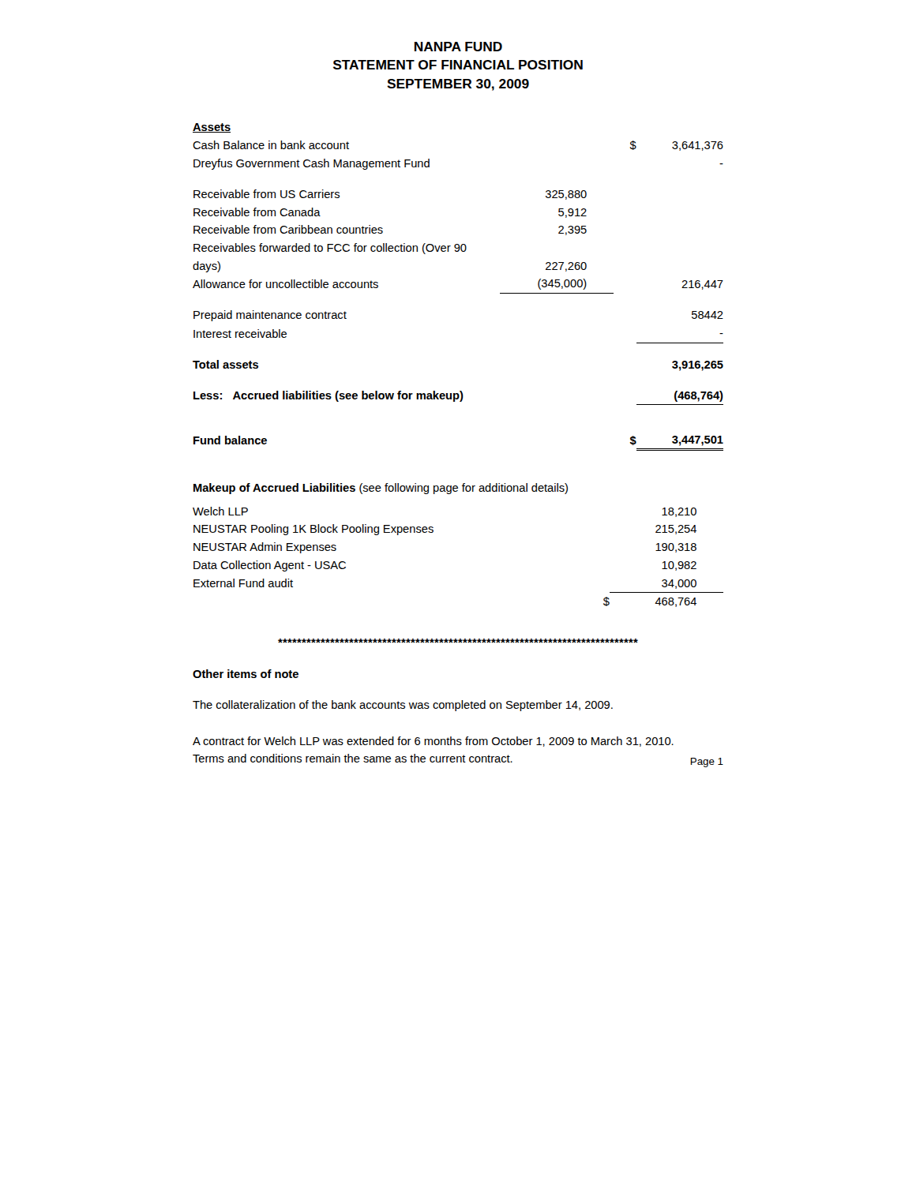NANPA FUND
STATEMENT OF FINANCIAL POSITION
SEPTEMBER 30, 2009
| Assets | | | |
| Cash Balance in bank account | | $ | 3,641,376 |
| Dreyfus Government Cash Management Fund | | | - |
| Receivable from US Carriers | 325,880 | | |
| Receivable from Canada | 5,912 | | |
| Receivable from Caribbean countries | 2,395 | | |
| Receivables forwarded to FCC for collection (Over 90 days) | 227,260 | | |
| Allowance for uncollectible accounts | (345,000) | | 216,447 |
| Prepaid maintenance contract | | | 58442 |
| Interest receivable | | | - |
| Total assets | | | 3,916,265 |
| Less: Accrued liabilities (see below for makeup) | | | (468,764) |
| Fund balance | | $ | 3,447,501 |
Makeup of Accrued Liabilities (see following page for additional details)
| Welch LLP | | 18,210 |
| NEUSTAR Pooling 1K Block Pooling Expenses | | 215,254 |
| NEUSTAR Admin Expenses | | 190,318 |
| Data Collection Agent - USAC | | 10,982 |
| External Fund audit | | 34,000 |
| | $ | 468,764 |
****************************************************************************
Other items of note
The collateralization of the bank accounts was completed on September 14, 2009.
A contract for Welch LLP was extended for 6 months from October 1, 2009 to March 31, 2010.
Terms and conditions remain the same as the current contract.
Page 1